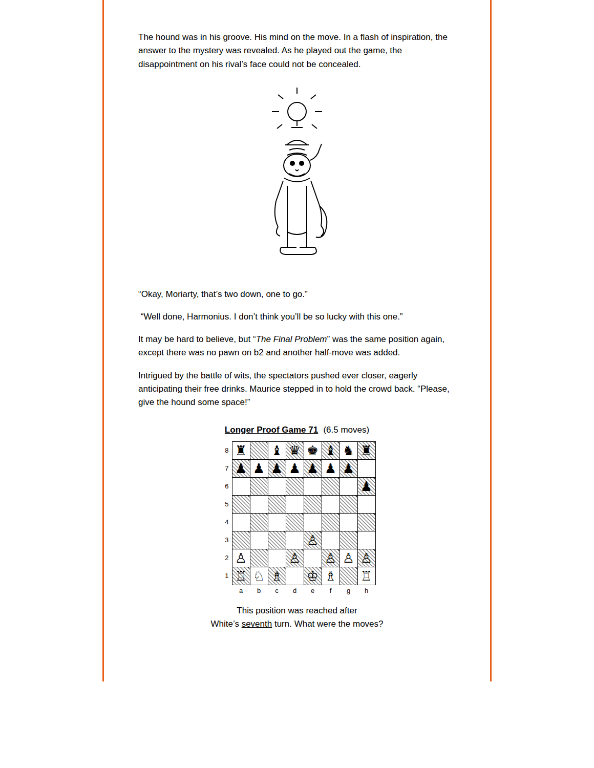The hound was in his groove. His mind on the move. In a flash of inspiration, the answer to the mystery was revealed. As he played out the game, the disappointment on his rival’s face could not be concealed.
“Okay, Moriarty, that’s two down, one to go.”
“Well done, Harmonius. I don’t think you’ll be so lucky with this one.”
It may be hard to believe, but “The Final Problem” was the same position again, except there was no pawn on b2 and another half-move was added.
Intrigued by the battle of wits, the spectators pushed ever closer, eagerly anticipating their free drinks. Maurice stepped in to hold the crowd back. “Please, give the hound some space!”
Longer Proof Game 71(6.5 moves)
| 8 | ♜ | | ♝ | ♛ | ♚ | ♝ | ♞ | ♜ |
| 7 | ♟ | ♟ | ♟ | ♟ | ♟ | ♟ | ♟ | |
| 6 | | | | | | | | ♟ |
| 5 | | | | | | | | |
| 4 | | | | | | | | |
| 3 | | | | | ♙ | | | |
| 2 | ♙ | | | ♙ | | ♙ | ♙ | ♙ |
| 1 | ♖ | ♘ | ♗ | | ♔ | ♗ | | ♖ |
| | a | b | c | d | e | f | g | h |
This position was reached after
White’s seventh turn. What were the moves?